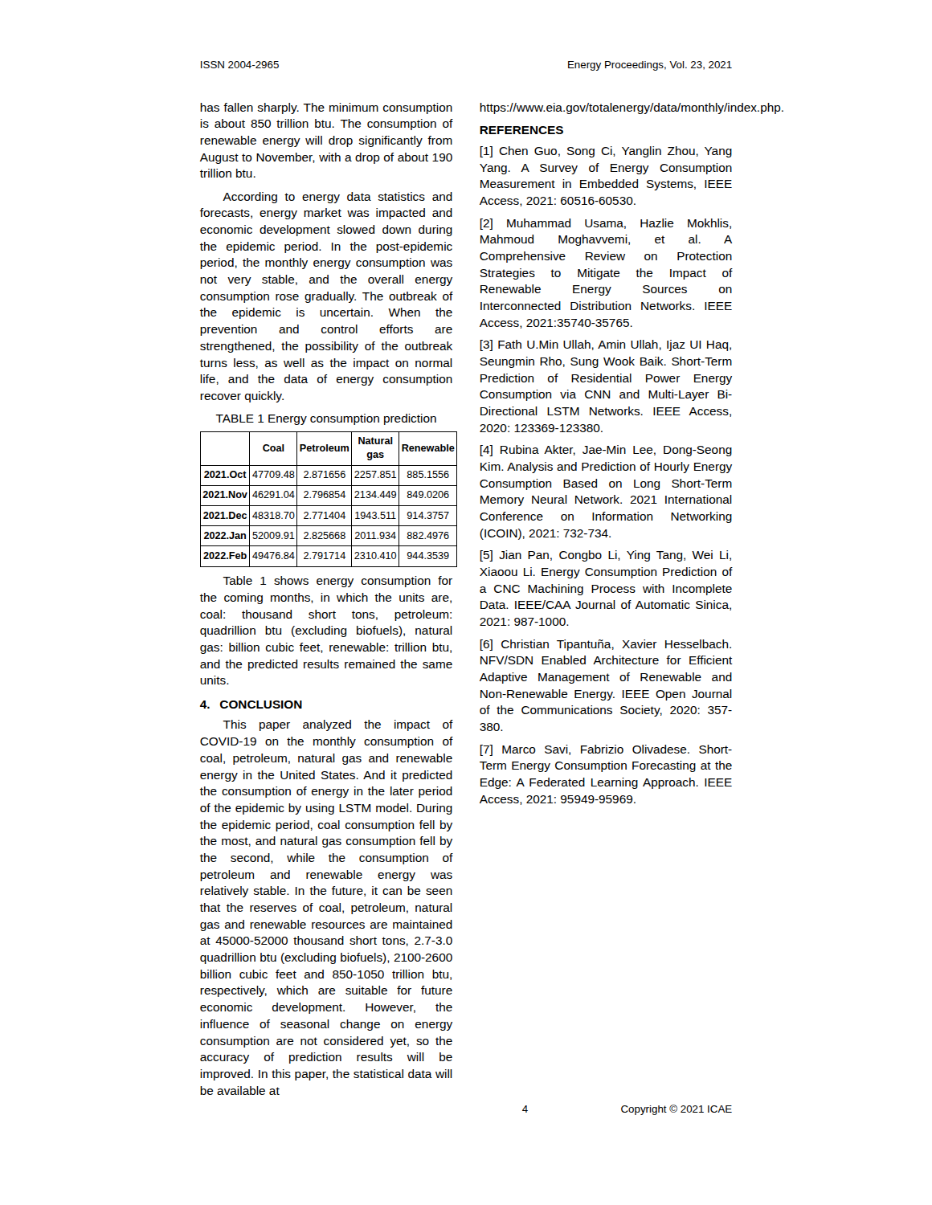ISSN 2004-2965
Energy Proceedings, Vol. 23, 2021
has fallen sharply. The minimum consumption is about 850 trillion btu. The consumption of renewable energy will drop significantly from August to November, with a drop of about 190 trillion btu.
According to energy data statistics and forecasts, energy market was impacted and economic development slowed down during the epidemic period. In the post-epidemic period, the monthly energy consumption was not very stable, and the overall energy consumption rose gradually. The outbreak of the epidemic is uncertain. When the prevention and control efforts are strengthened, the possibility of the outbreak turns less, as well as the impact on normal life, and the data of energy consumption recover quickly.
TABLE 1 Energy consumption prediction
| | Coal | Petroleum | Natural gas | Renewable |
| --- | --- | --- | --- | --- |
| 2021.Oct | 47709.48 | 2.871656 | 2257.851 | 885.1556 |
| 2021.Nov | 46291.04 | 2.796854 | 2134.449 | 849.0206 |
| 2021.Dec | 48318.70 | 2.771404 | 1943.511 | 914.3757 |
| 2022.Jan | 52009.91 | 2.825668 | 2011.934 | 882.4976 |
| 2022.Feb | 49476.84 | 2.791714 | 2310.410 | 944.3539 |
Table 1 shows energy consumption for the coming months, in which the units are, coal: thousand short tons, petroleum: quadrillion btu (excluding biofuels), natural gas: billion cubic feet, renewable: trillion btu, and the predicted results remained the same units.
4. CONCLUSION
This paper analyzed the impact of COVID-19 on the monthly consumption of coal, petroleum, natural gas and renewable energy in the United States. And it predicted the consumption of energy in the later period of the epidemic by using LSTM model. During the epidemic period, coal consumption fell by the most, and natural gas consumption fell by the second, while the consumption of petroleum and renewable energy was relatively stable. In the future, it can be seen that the reserves of coal, petroleum, natural gas and renewable resources are maintained at 45000-52000 thousand short tons, 2.7-3.0 quadrillion btu (excluding biofuels), 2100-2600 billion cubic feet and 850-1050 trillion btu, respectively, which are suitable for future economic development. However, the influence of seasonal change on energy consumption are not considered yet, so the accuracy of prediction results will be improved. In this paper, the statistical data will be available at
https://www.eia.gov/totalenergy/data/monthly/index.php.
References
[1] Chen Guo, Song Ci, Yanglin Zhou, Yang Yang. A Survey of Energy Consumption Measurement in Embedded Systems, IEEE Access, 2021: 60516-60530.
[2] Muhammad Usama, Hazlie Mokhlis, Mahmoud Moghavvemi, et al. A Comprehensive Review on Protection Strategies to Mitigate the Impact of Renewable Energy Sources on Interconnected Distribution Networks. IEEE Access, 2021:35740-35765.
[3] Fath U.Min Ullah, Amin Ullah, Ijaz UI Haq, Seungmin Rho, Sung Wook Baik. Short-Term Prediction of Residential Power Energy Consumption via CNN and Multi-Layer Bi-Directional LSTM Networks. IEEE Access, 2020: 123369-123380.
[4] Rubina Akter, Jae-Min Lee, Dong-Seong Kim. Analysis and Prediction of Hourly Energy Consumption Based on Long Short-Term Memory Neural Network. 2021 International Conference on Information Networking (ICOIN), 2021: 732-734.
[5] Jian Pan, Congbo Li, Ying Tang, Wei Li, Xiaoou Li. Energy Consumption Prediction of a CNC Machining Process with Incomplete Data. IEEE/CAA Journal of Automatic Sinica, 2021: 987-1000.
[6] Christian Tipantuña, Xavier Hesselbach. NFV/SDN Enabled Architecture for Efficient Adaptive Management of Renewable and Non-Renewable Energy. IEEE Open Journal of the Communications Society, 2020: 357-380.
[7] Marco Savi, Fabrizio Olivadese. Short-Term Energy Consumption Forecasting at the Edge: A Federated Learning Approach. IEEE Access, 2021: 95949-95969.
4
Copyright © 2021 ICAE